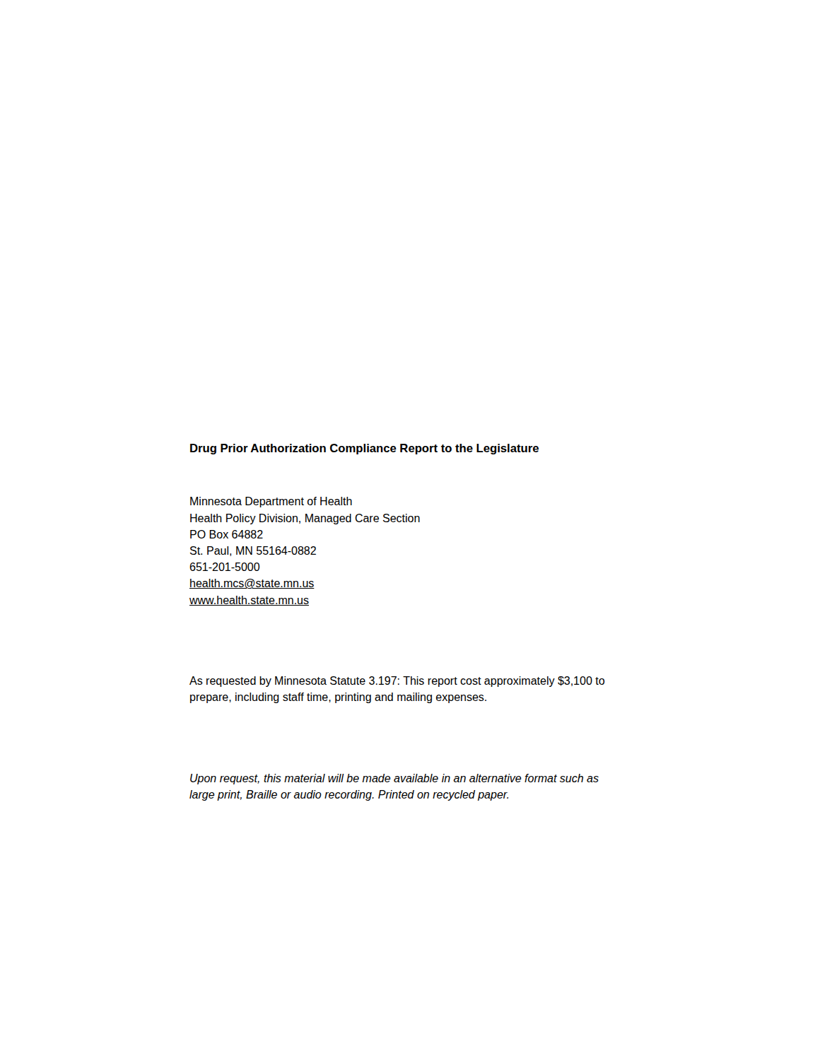Drug Prior Authorization Compliance Report to the Legislature
Minnesota Department of Health
Health Policy Division, Managed Care Section
PO Box 64882
St. Paul, MN 55164-0882
651-201-5000
health.mcs@state.mn.us
www.health.state.mn.us
As requested by Minnesota Statute 3.197: This report cost approximately $3,100 to prepare, including staff time, printing and mailing expenses.
Upon request, this material will be made available in an alternative format such as large print, Braille or audio recording. Printed on recycled paper.